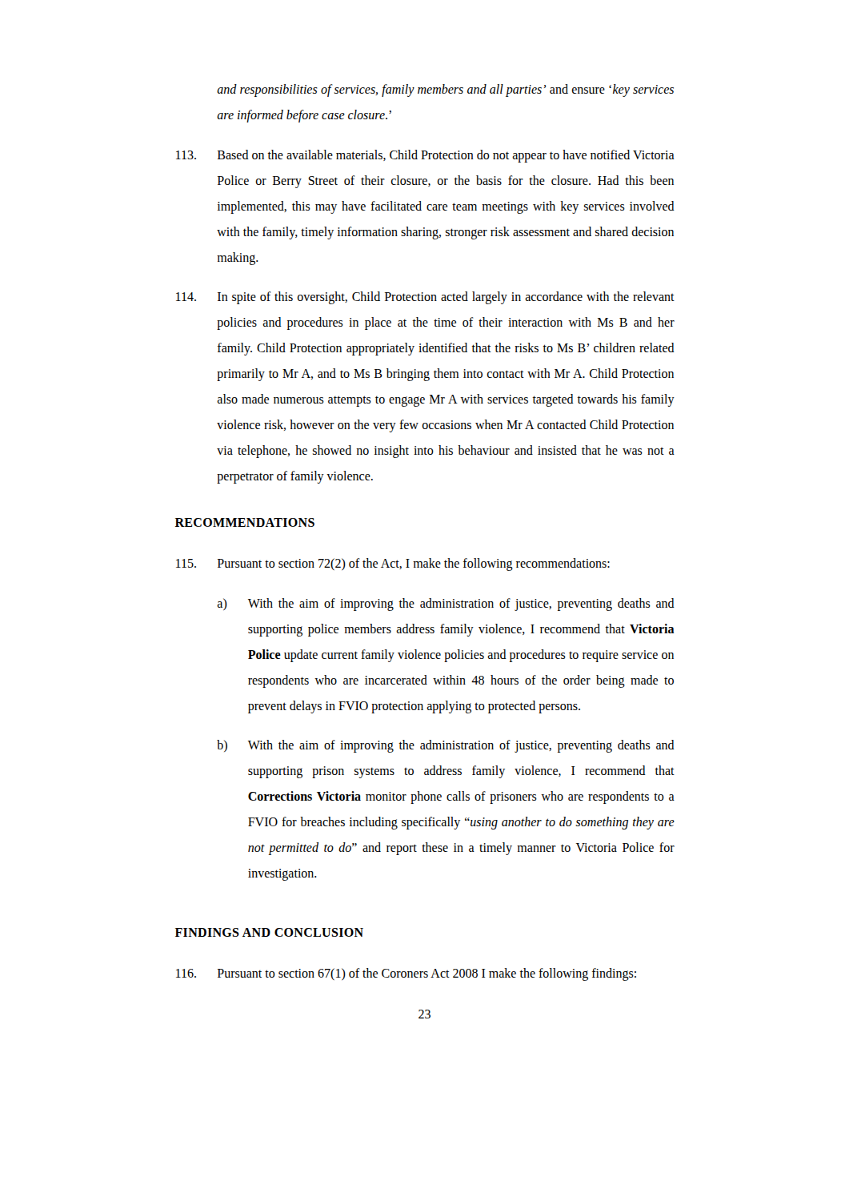and responsibilities of services, family members and all parties’ and ensure ‘key services are informed before case closure.’
113.
Based on the available materials, Child Protection do not appear to have notified Victoria Police or Berry Street of their closure, or the basis for the closure. Had this been implemented, this may have facilitated care team meetings with key services involved with the family, timely information sharing, stronger risk assessment and shared decision making.
114.
In spite of this oversight, Child Protection acted largely in accordance with the relevant policies and procedures in place at the time of their interaction with Ms B and her family. Child Protection appropriately identified that the risks to Ms B’ children related primarily to Mr A, and to Ms B bringing them into contact with Mr A. Child Protection also made numerous attempts to engage Mr A with services targeted towards his family violence risk, however on the very few occasions when Mr A contacted Child Protection via telephone, he showed no insight into his behaviour and insisted that he was not a perpetrator of family violence.
RECOMMENDATIONS
115.
Pursuant to section 72(2) of the Act, I make the following recommendations:
a)
With the aim of improving the administration of justice, preventing deaths and supporting police members address family violence, I recommend that Victoria Police update current family violence policies and procedures to require service on respondents who are incarcerated within 48 hours of the order being made to prevent delays in FVIO protection applying to protected persons.
b)
With the aim of improving the administration of justice, preventing deaths and supporting prison systems to address family violence, I recommend that Corrections Victoria monitor phone calls of prisoners who are respondents to a FVIO for breaches including specifically “using another to do something they are not permitted to do” and report these in a timely manner to Victoria Police for investigation.
FINDINGS AND CONCLUSION
116.
Pursuant to section 67(1) of the Coroners Act 2008 I make the following findings:
23